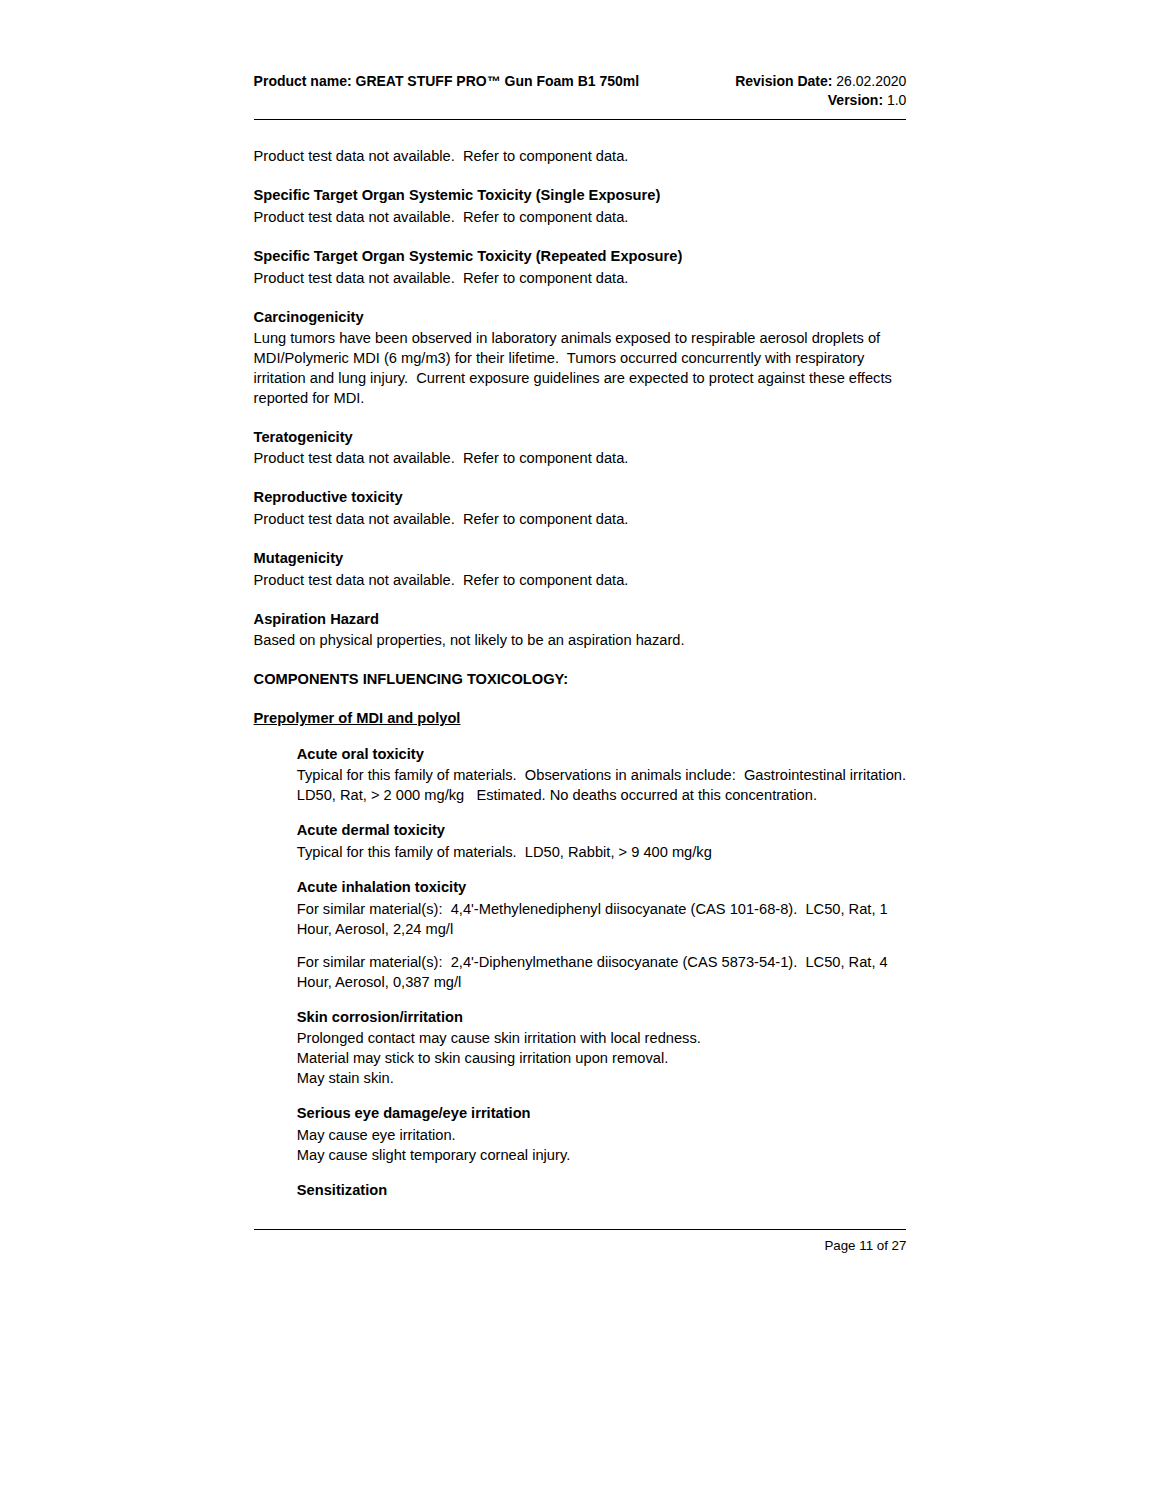Product name: GREAT STUFF PRO™ Gun Foam B1 750ml
Revision Date: 26.02.2020
Version: 1.0
Product test data not available. Refer to component data.
Specific Target Organ Systemic Toxicity (Single Exposure)
Product test data not available. Refer to component data.
Specific Target Organ Systemic Toxicity (Repeated Exposure)
Product test data not available. Refer to component data.
Carcinogenicity
Lung tumors have been observed in laboratory animals exposed to respirable aerosol droplets of MDI/Polymeric MDI (6 mg/m3) for their lifetime. Tumors occurred concurrently with respiratory irritation and lung injury. Current exposure guidelines are expected to protect against these effects reported for MDI.
Teratogenicity
Product test data not available. Refer to component data.
Reproductive toxicity
Product test data not available. Refer to component data.
Mutagenicity
Product test data not available. Refer to component data.
Aspiration Hazard
Based on physical properties, not likely to be an aspiration hazard.
COMPONENTS INFLUENCING TOXICOLOGY:
Prepolymer of MDI and polyol
Acute oral toxicity
Typical for this family of materials. Observations in animals include: Gastrointestinal irritation.
LD50, Rat, > 2 000 mg/kg Estimated. No deaths occurred at this concentration.
Acute dermal toxicity
Typical for this family of materials. LD50, Rabbit, > 9 400 mg/kg
Acute inhalation toxicity
For similar material(s): 4,4'-Methylenediphenyl diisocyanate (CAS 101-68-8). LC50, Rat, 1 Hour, Aerosol, 2,24 mg/l
For similar material(s): 2,4'-Diphenylmethane diisocyanate (CAS 5873-54-1). LC50, Rat, 4 Hour, Aerosol, 0,387 mg/l
Skin corrosion/irritation
Prolonged contact may cause skin irritation with local redness.
Material may stick to skin causing irritation upon removal.
May stain skin.
Serious eye damage/eye irritation
May cause eye irritation.
May cause slight temporary corneal injury.
Sensitization
Page 11 of 27